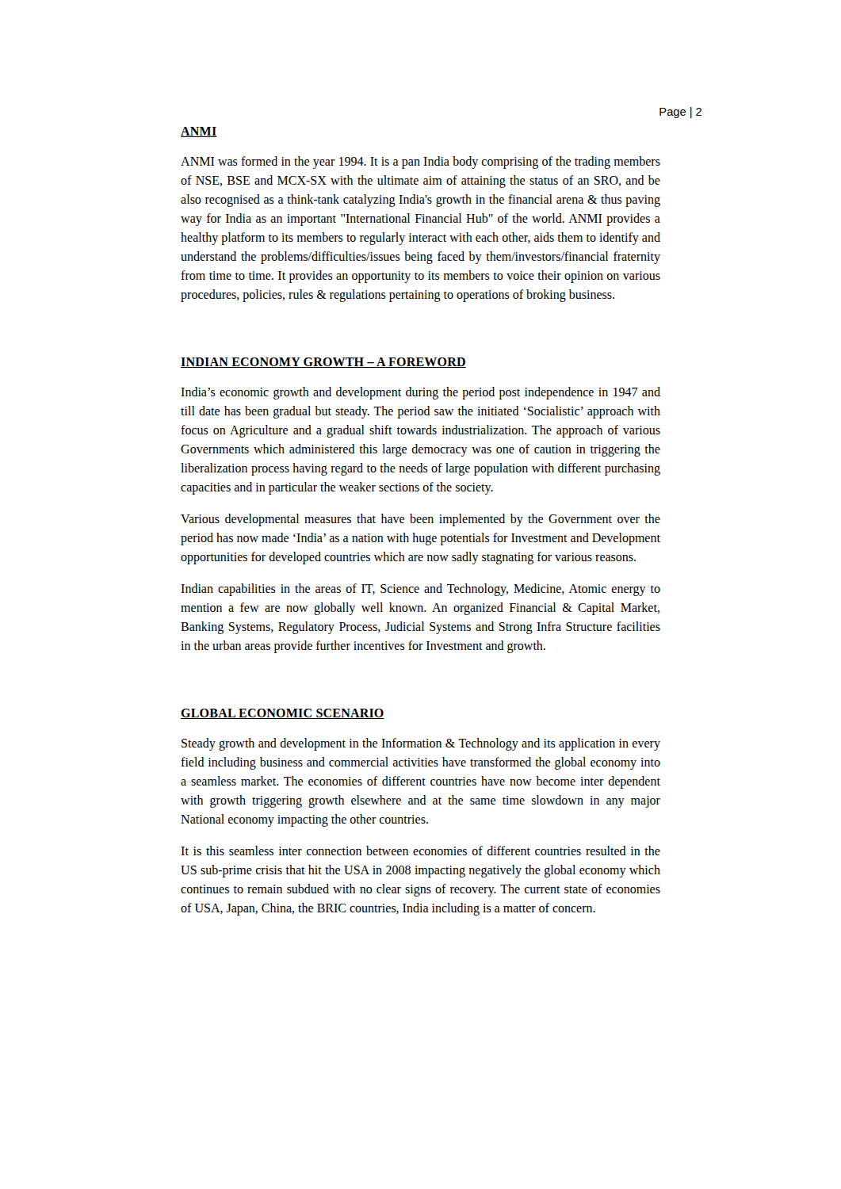Page | 2
ANMI
ANMI was formed in the year 1994. It is a pan India body comprising of the trading members of NSE, BSE and MCX-SX with the ultimate aim of attaining the status of an SRO, and be also recognised as a think-tank catalyzing India's growth in the financial arena & thus paving way for India as an important "International Financial Hub" of the world. ANMI provides a healthy platform to its members to regularly interact with each other, aids them to identify and understand the problems/difficulties/issues being faced by them/investors/financial fraternity from time to time. It provides an opportunity to its members to voice their opinion on various procedures, policies, rules & regulations pertaining to operations of broking business.
INDIAN ECONOMY GROWTH – A FOREWORD
India’s economic growth and development during the period post independence in 1947 and till date has been gradual but steady. The period saw the initiated ‘Socialistic’ approach with focus on Agriculture and a gradual shift towards industrialization. The approach of various Governments which administered this large democracy was one of caution in triggering the liberalization process having regard to the needs of large population with different purchasing capacities and in particular the weaker sections of the society.
Various developmental measures that have been implemented by the Government over the period has now made ‘India’ as a nation with huge potentials for Investment and Development opportunities for developed countries which are now sadly stagnating for various reasons.
Indian capabilities in the areas of IT, Science and Technology, Medicine, Atomic energy to mention a few are now globally well known. An organized Financial & Capital Market, Banking Systems, Regulatory Process, Judicial Systems and Strong Infra Structure facilities in the urban areas provide further incentives for Investment and growth.
GLOBAL ECONOMIC SCENARIO
Steady growth and development in the Information & Technology and its application in every field including business and commercial activities have transformed the global economy into a seamless market. The economies of different countries have now become inter dependent with growth triggering growth elsewhere and at the same time slowdown in any major National economy impacting the other countries.
It is this seamless inter connection between economies of different countries resulted in the US sub-prime crisis that hit the USA in 2008 impacting negatively the global economy which continues to remain subdued with no clear signs of recovery. The current state of economies of USA, Japan, China, the BRIC countries, India including is a matter of concern.